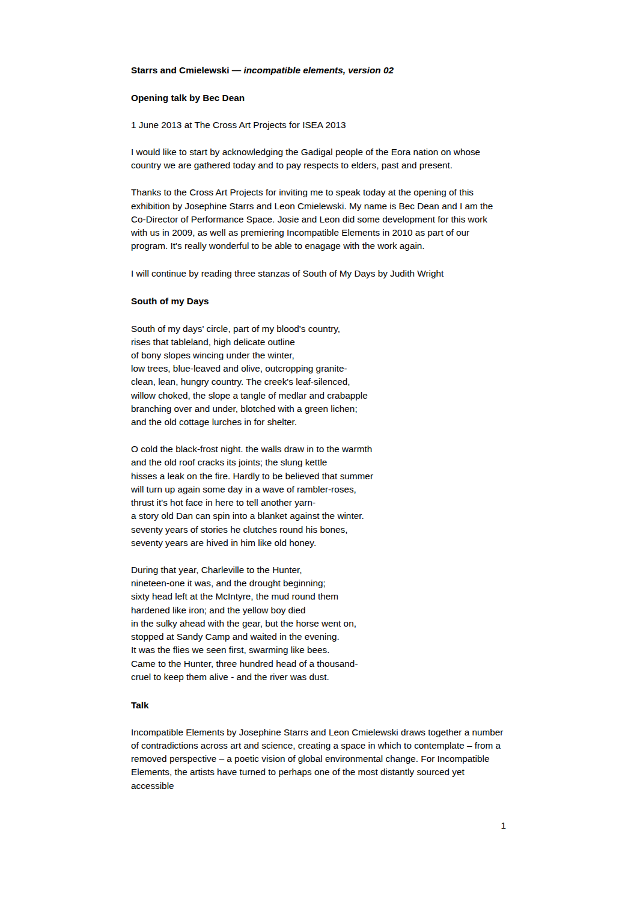Starrs and Cmielewski — incompatible elements, version 02
Opening talk by Bec Dean
1 June 2013 at The Cross Art Projects for ISEA 2013
I would like to start by acknowledging the Gadigal people of the Eora nation on whose country we are gathered today and to pay respects to elders, past and present.
Thanks to the Cross Art Projects for inviting me to speak today at the opening of this exhibition by Josephine Starrs and Leon Cmielewski. My name is Bec Dean and I am the Co-Director of Performance Space. Josie and Leon did some development for this work with us in 2009, as well as premiering Incompatible Elements in 2010 as part of our program. It's really wonderful to be able to enagage with the work again.
I will continue by reading three stanzas of South of My Days by Judith Wright
South of my Days
South of my days' circle, part of my blood's country,
rises that tableland, high delicate outline
of bony slopes wincing under the winter,
low trees, blue-leaved and olive, outcropping granite-
clean, lean, hungry country. The creek's leaf-silenced,
willow choked, the slope a tangle of medlar and crabapple
branching over and under, blotched with a green lichen;
and the old cottage lurches in for shelter.
O cold the black-frost night. the walls draw in to the warmth
and the old roof cracks its joints; the slung kettle
hisses a leak on the fire. Hardly to be believed that summer
will turn up again some day in a wave of rambler-roses,
thrust it's hot face in here to tell another yarn-
a story old Dan can spin into a blanket against the winter.
seventy years of stories he clutches round his bones,
seventy years are hived in him like old honey.
During that year, Charleville to the Hunter,
nineteen-one it was, and the drought beginning;
sixty head left at the McIntyre, the mud round them
hardened like iron; and the yellow boy died
in the sulky ahead with the gear, but the horse went on,
stopped at Sandy Camp and waited in the evening.
It was the flies we seen first, swarming like bees.
Came to the Hunter, three hundred head of a thousand-
cruel to keep them alive - and the river was dust.
Talk
Incompatible Elements by Josephine Starrs and Leon Cmielewski draws together a number of contradictions across art and science, creating a space in which to contemplate – from a removed perspective – a poetic vision of global environmental change. For Incompatible Elements, the artists have turned to perhaps one of the most distantly sourced yet accessible
1